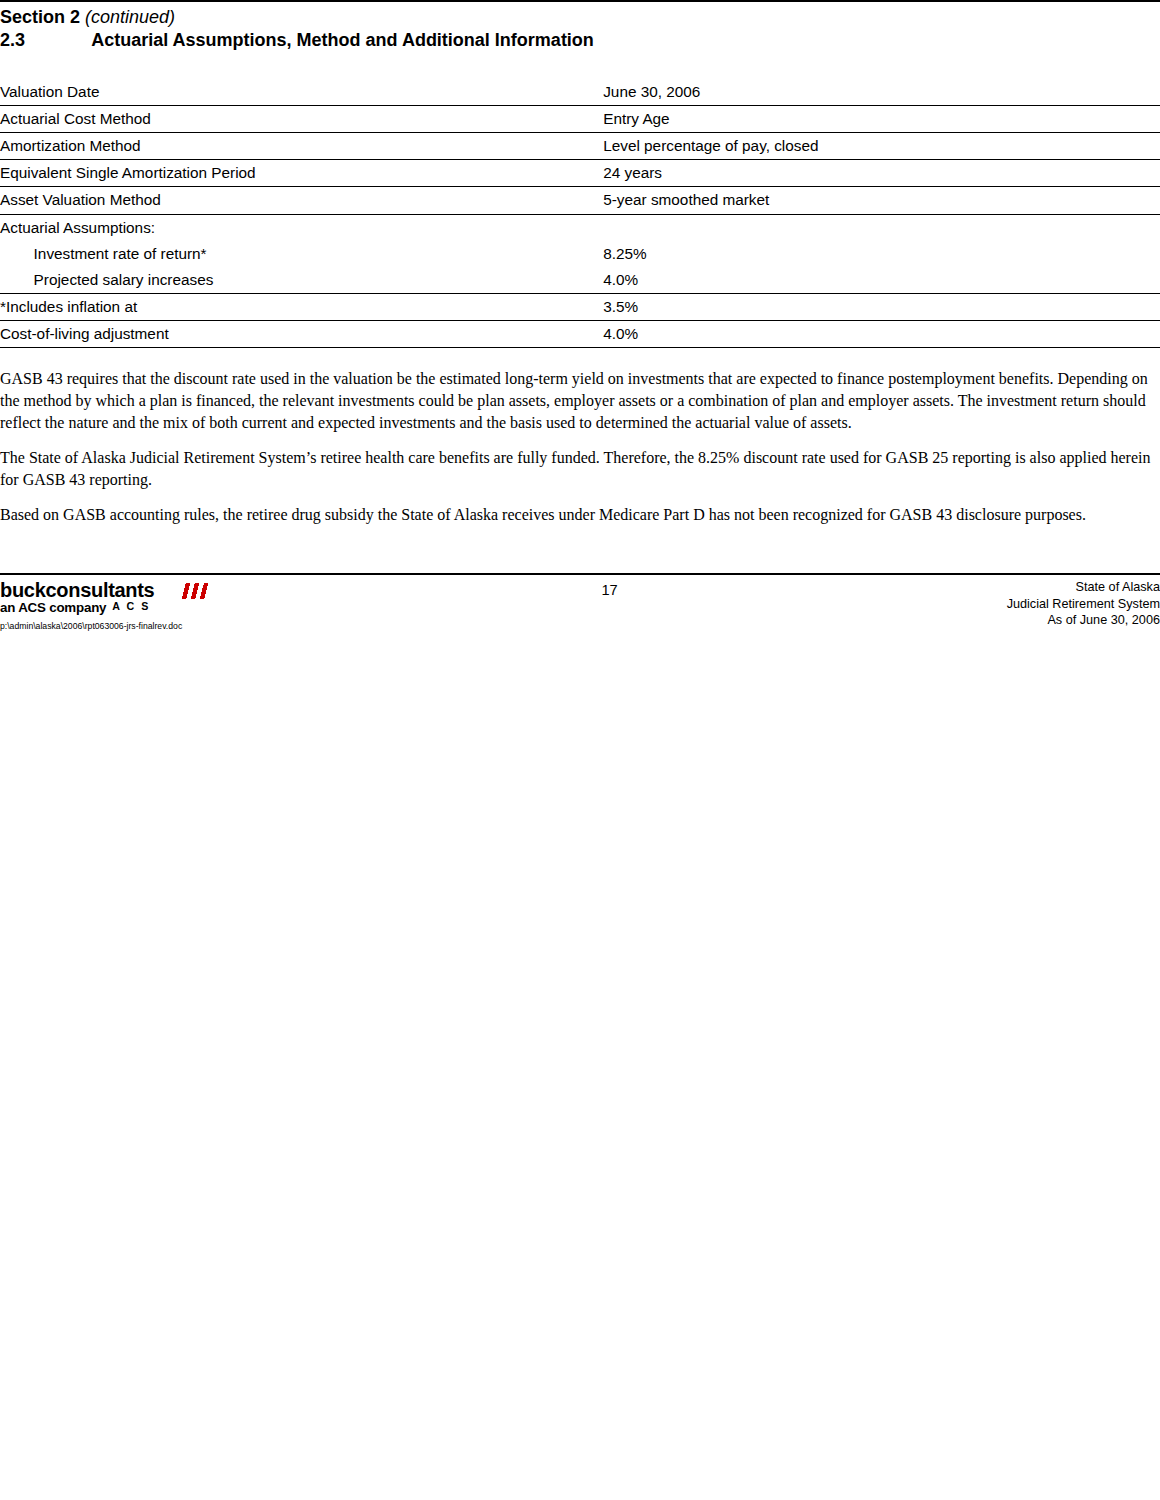Section 2 (continued)
2.3 Actuarial Assumptions, Method and Additional Information
| Valuation Date | June 30, 2006 |
| Actuarial Cost Method | Entry Age |
| Amortization Method | Level percentage of pay, closed |
| Equivalent Single Amortization Period | 24 years |
| Asset Valuation Method | 5-year smoothed market |
| Actuarial Assumptions: | |
| Investment rate of return* | 8.25% |
| Projected salary increases | 4.0% |
| *Includes inflation at | 3.5% |
| Cost-of-living adjustment | 4.0% |
GASB 43 requires that the discount rate used in the valuation be the estimated long-term yield on investments that are expected to finance postemployment benefits. Depending on the method by which a plan is financed, the relevant investments could be plan assets, employer assets or a combination of plan and employer assets. The investment return should reflect the nature and the mix of both current and expected investments and the basis used to determined the actuarial value of assets.
The State of Alaska Judicial Retirement System’s retiree health care benefits are fully funded. Therefore, the 8.25% discount rate used for GASB 25 reporting is also applied herein for GASB 43 reporting.
Based on GASB accounting rules, the retiree drug subsidy the State of Alaska receives under Medicare Part D has not been recognized for GASB 43 disclosure purposes.
buckconsultants
an ACS companyA C S
p:\admin\alaska\2006\rpt063006-jrs-finalrev.doc
17
State of Alaska
Judicial Retirement System
As of June 30, 2006